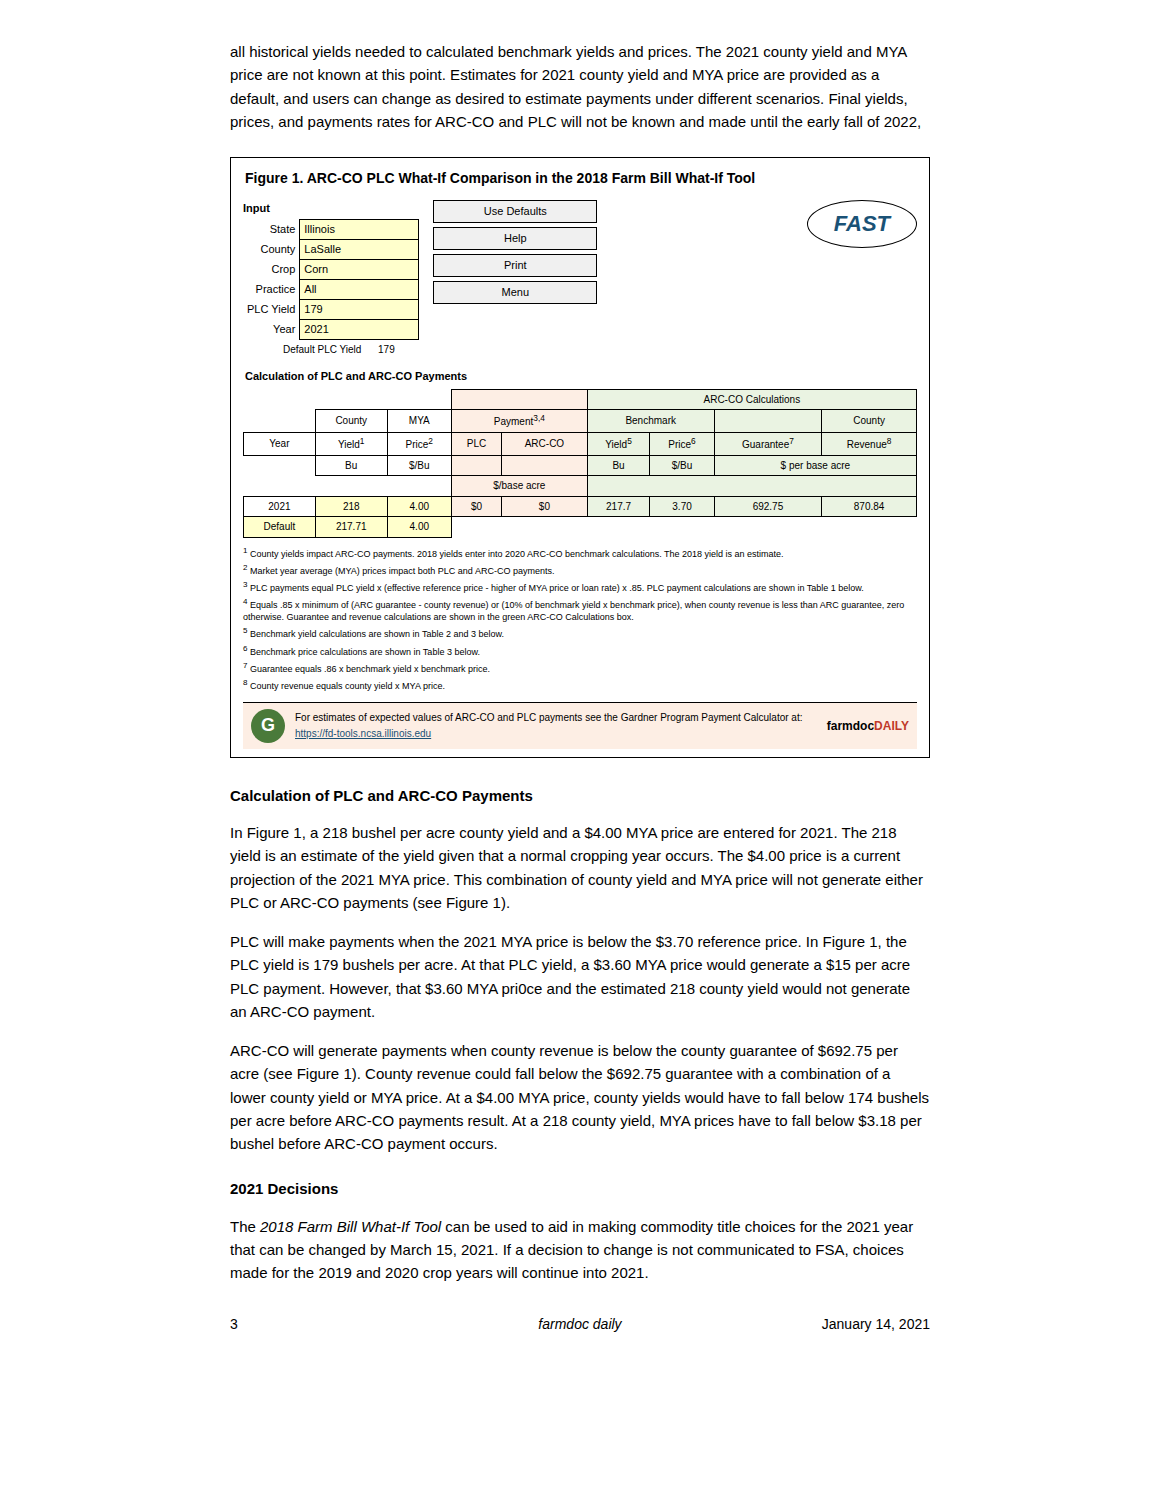all historical yields needed to calculated benchmark yields and prices. The 2021 county yield and MYA price are not known at this point. Estimates for 2021 county yield and MYA price are provided as a default, and users can change as desired to estimate payments under different scenarios. Final yields, prices, and payments rates for ARC-CO and PLC will not be known and made until the early fall of 2022,
Figure 1. ARC-CO PLC What-If Comparison in the 2018 Farm Bill What-If Tool
Input
| State | Illinois |
| County | LaSalle |
| Crop | Corn |
| Practice | All |
| PLC Yield | 179 |
| Year | 2021 |
Default PLC Yield 179
Use Defaults
Help
Print
Menu
FAST
Calculation of PLC and ARC-CO Payments
| | | ARC-CO Calculations |
| | County | MYA | Payment 3,4 | Benchmark | | County |
| Year | Yield 1 | Price 2 | PLC | ARC-CO | Yield 5 | Price 6 | Guarantee 7 | Revenue 8 |
| | Bu | $/Bu | | | Bu | $/Bu | $ per base acre |
| | | | $/base acre | |
| 2021 | 218 | 4.00 | $0 | $0 | 217.7 | 3.70 | 692.75 | 870.84 |
| Default | 217.71 | 4.00 | | | | | | |
1 County yields impact ARC-CO payments. 2018 yields enter into 2020 ARC-CO benchmark calculations. The 2018 yield is an estimate.
2 Market year average (MYA) prices impact both PLC and ARC-CO payments.
3 PLC payments equal PLC yield x (effective reference price - higher of MYA price or loan rate) x .85. PLC payment calculations are shown in Table 1 below.
4 Equals .85 x minimum of (ARC guarantee - county revenue) or (10% of benchmark yield x benchmark price), when county revenue is less than ARC guarantee, zero otherwise. Guarantee and revenue calculations are shown in the green ARC-CO Calculations box.
5 Benchmark yield calculations are shown in Table 2 and 3 below.
6 Benchmark price calculations are shown in Table 3 below.
7 Guarantee equals .86 x benchmark yield x benchmark price.
8 County revenue equals county yield x MYA price.
G
For estimates of expected values of ARC-CO and PLC payments see the Gardner Program Payment Calculator at:
https://fd-tools.ncsa.illinois.edu
farmdocDAILY
Calculation of PLC and ARC-CO Payments
In Figure 1, a 218 bushel per acre county yield and a $4.00 MYA price are entered for 2021. The 218 yield is an estimate of the yield given that a normal cropping year occurs. The $4.00 price is a current projection of the 2021 MYA price. This combination of county yield and MYA price will not generate either PLC or ARC-CO payments (see Figure 1).
PLC will make payments when the 2021 MYA price is below the $3.70 reference price. In Figure 1, the PLC yield is 179 bushels per acre. At that PLC yield, a $3.60 MYA price would generate a $15 per acre PLC payment. However, that $3.60 MYA pri0ce and the estimated 218 county yield would not generate an ARC-CO payment.
ARC-CO will generate payments when county revenue is below the county guarantee of $692.75 per acre (see Figure 1). County revenue could fall below the $692.75 guarantee with a combination of a lower county yield or MYA price. At a $4.00 MYA price, county yields would have to fall below 174 bushels per acre before ARC-CO payments result. At a 218 county yield, MYA prices have to fall below $3.18 per bushel before ARC-CO payment occurs.
2021 Decisions
The 2018 Farm Bill What-If Tool can be used to aid in making commodity title choices for the 2021 year that can be changed by March 15, 2021. If a decision to change is not communicated to FSA, choices made for the 2019 and 2020 crop years will continue into 2021.
3
farmdoc daily
January 14, 2021